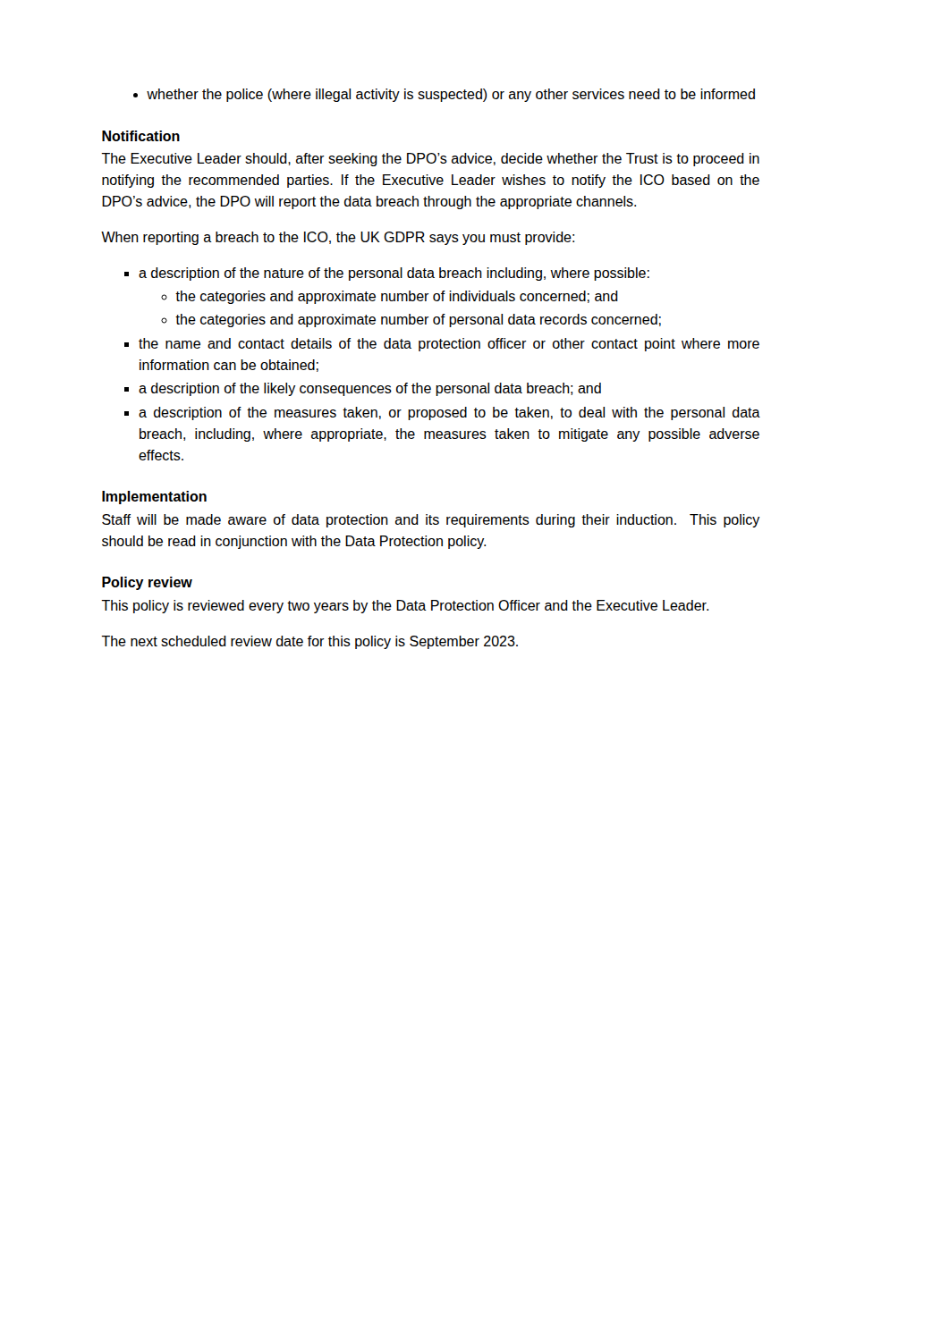whether the police (where illegal activity is suspected) or any other services need to be informed
Notification
The Executive Leader should, after seeking the DPO’s advice, decide whether the Trust is to proceed in notifying the recommended parties. If the Executive Leader wishes to notify the ICO based on the DPO’s advice, the DPO will report the data breach through the appropriate channels.
When reporting a breach to the ICO, the UK GDPR says you must provide:
a description of the nature of the personal data breach including, where possible:
the categories and approximate number of individuals concerned; and
the categories and approximate number of personal data records concerned;
the name and contact details of the data protection officer or other contact point where more information can be obtained;
a description of the likely consequences of the personal data breach; and
a description of the measures taken, or proposed to be taken, to deal with the personal data breach, including, where appropriate, the measures taken to mitigate any possible adverse effects.
Implementation
Staff will be made aware of data protection and its requirements during their induction. This policy should be read in conjunction with the Data Protection policy.
Policy review
This policy is reviewed every two years by the Data Protection Officer and the Executive Leader.
The next scheduled review date for this policy is September 2023.